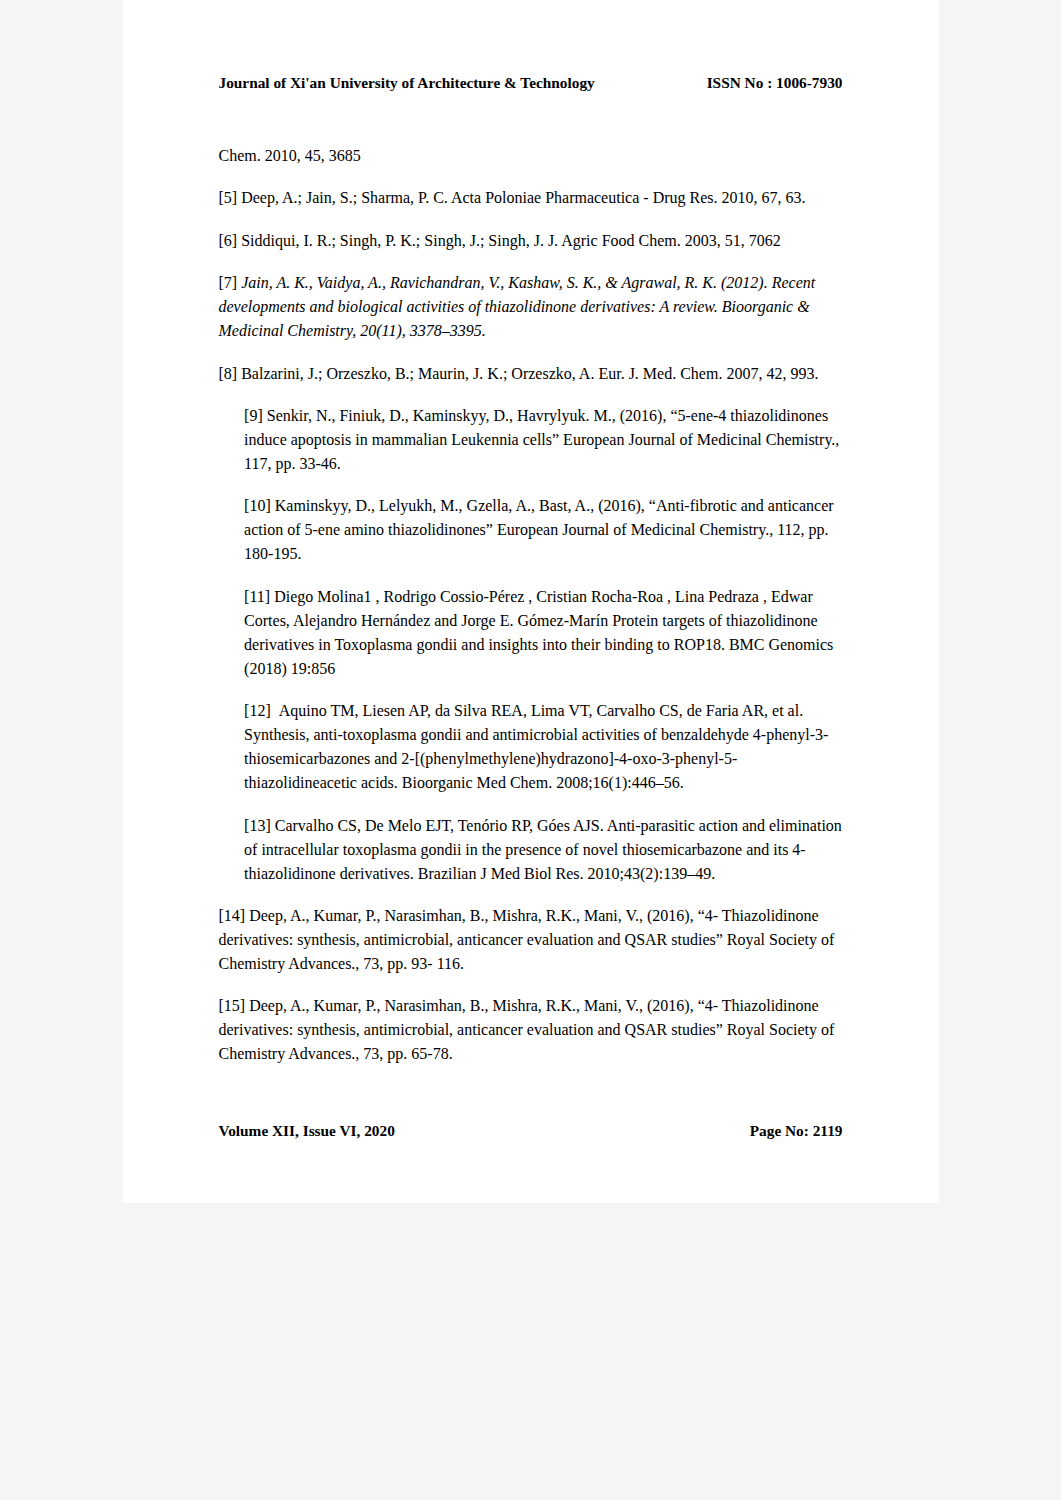Journal of Xi'an University of Architecture & Technology
ISSN No : 1006-7930
Chem. 2010, 45, 3685
[5] Deep, A.; Jain, S.; Sharma, P. C. Acta Poloniae Pharmaceutica - Drug Res. 2010, 67, 63.
[6] Siddiqui, I. R.; Singh, P. K.; Singh, J.; Singh, J. J. Agric Food Chem. 2003, 51, 7062
[7] Jain, A. K., Vaidya, A., Ravichandran, V., Kashaw, S. K., & Agrawal, R. K. (2012). Recent developments and biological activities of thiazolidinone derivatives: A review. Bioorganic & Medicinal Chemistry, 20(11), 3378–3395.
[8] Balzarini, J.; Orzeszko, B.; Maurin, J. K.; Orzeszko, A. Eur. J. Med. Chem. 2007, 42, 993.
[9] Senkir, N., Finiuk, D., Kaminskyy, D., Havrylyuk. M., (2016), “5-ene-4 thiazolidinones induce apoptosis in mammalian Leukennia cells” European Journal of Medicinal Chemistry., 117, pp. 33-46.
[10] Kaminskyy, D., Lelyukh, M., Gzella, A., Bast, A., (2016), “Anti-fibrotic and anticancer action of 5-ene amino thiazolidinones” European Journal of Medicinal Chemistry., 112, pp. 180-195.
[11] Diego Molina1 , Rodrigo Cossio-Pérez , Cristian Rocha-Roa , Lina Pedraza , Edwar Cortes, Alejandro Hernández and Jorge E. Gómez-Marín Protein targets of thiazolidinone derivatives in Toxoplasma gondii and insights into their binding to ROP18. BMC Genomics (2018) 19:856
[12] Aquino TM, Liesen AP, da Silva REA, Lima VT, Carvalho CS, de Faria AR, et al. Synthesis, anti-toxoplasma gondii and antimicrobial activities of benzaldehyde 4-phenyl-3-thiosemicarbazones and 2-[(phenylmethylene)hydrazono]-4-oxo-3-phenyl-5-thiazolidineacetic acids. Bioorganic Med Chem. 2008;16(1):446–56.
[13] Carvalho CS, De Melo EJT, Tenório RP, Góes AJS. Anti-parasitic action and elimination of intracellular toxoplasma gondii in the presence of novel thiosemicarbazone and its 4-thiazolidinone derivatives. Brazilian J Med Biol Res. 2010;43(2):139–49.
[14] Deep, A., Kumar, P., Narasimhan, B., Mishra, R.K., Mani, V., (2016), “4- Thiazolidinone derivatives: synthesis, antimicrobial, anticancer evaluation and QSAR studies” Royal Society of Chemistry Advances., 73, pp. 93- 116.
[15] Deep, A., Kumar, P., Narasimhan, B., Mishra, R.K., Mani, V., (2016), “4- Thiazolidinone derivatives: synthesis, antimicrobial, anticancer evaluation and QSAR studies” Royal Society of Chemistry Advances., 73, pp. 65-78.
Volume XII, Issue VI, 2020
Page No: 2119